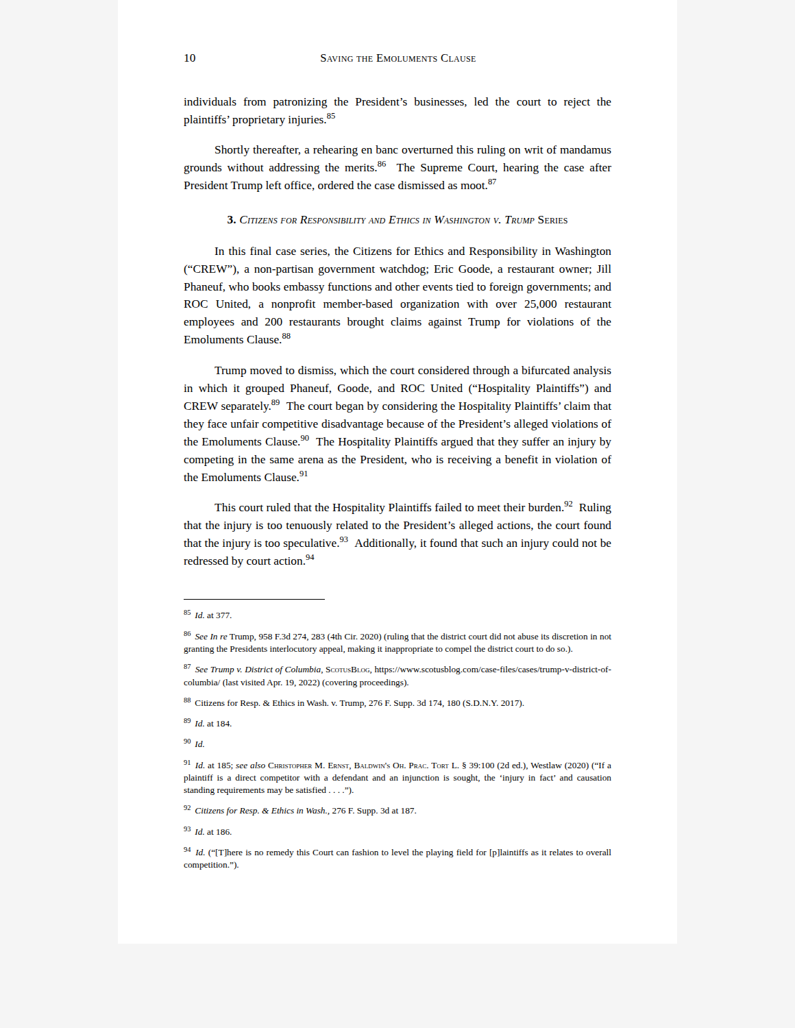10
Saving the Emoluments Clause
individuals from patronizing the President’s businesses, led the court to reject the plaintiffs’ proprietary injuries.85
Shortly thereafter, a rehearing en banc overturned this ruling on writ of mandamus grounds without addressing the merits.86 The Supreme Court, hearing the case after President Trump left office, ordered the case dismissed as moot.87
3. Citizens for Responsibility and Ethics in Washington v. Trump Series
In this final case series, the Citizens for Ethics and Responsibility in Washington (“CREW”), a non-partisan government watchdog; Eric Goode, a restaurant owner; Jill Phaneuf, who books embassy functions and other events tied to foreign governments; and ROC United, a nonprofit member-based organization with over 25,000 restaurant employees and 200 restaurants brought claims against Trump for violations of the Emoluments Clause.88
Trump moved to dismiss, which the court considered through a bifurcated analysis in which it grouped Phaneuf, Goode, and ROC United (“Hospitality Plaintiffs”) and CREW separately.89 The court began by considering the Hospitality Plaintiffs’ claim that they face unfair competitive disadvantage because of the President’s alleged violations of the Emoluments Clause.90 The Hospitality Plaintiffs argued that they suffer an injury by competing in the same arena as the President, who is receiving a benefit in violation of the Emoluments Clause.91
This court ruled that the Hospitality Plaintiffs failed to meet their burden.92 Ruling that the injury is too tenuously related to the President’s alleged actions, the court found that the injury is too speculative.93 Additionally, it found that such an injury could not be redressed by court action.94
85 Id. at 377.
86 See In re Trump, 958 F.3d 274, 283 (4th Cir. 2020) (ruling that the district court did not abuse its discretion in not granting the Presidents interlocutory appeal, making it inappropriate to compel the district court to do so.).
87 See Trump v. District of Columbia, ScotusBlog, https://www.scotusblog.com/case-files/cases/trump-v-district-of-columbia/ (last visited Apr. 19, 2022) (covering proceedings).
88 Citizens for Resp. & Ethics in Wash. v. Trump, 276 F. Supp. 3d 174, 180 (S.D.N.Y. 2017).
89 Id. at 184.
90 Id.
91 Id. at 185; see also Christopher M. Ernst, Baldwin's Oh. Prac. Tort L. § 39:100 (2d ed.), Westlaw (2020) (“If a plaintiff is a direct competitor with a defendant and an injunction is sought, the ‘injury in fact’ and causation standing requirements may be satisfied . . . .”).
92 Citizens for Resp. & Ethics in Wash., 276 F. Supp. 3d at 187.
93 Id. at 186.
94 Id. (“[T]here is no remedy this Court can fashion to level the playing field for [p]laintiffs as it relates to overall competition.”).